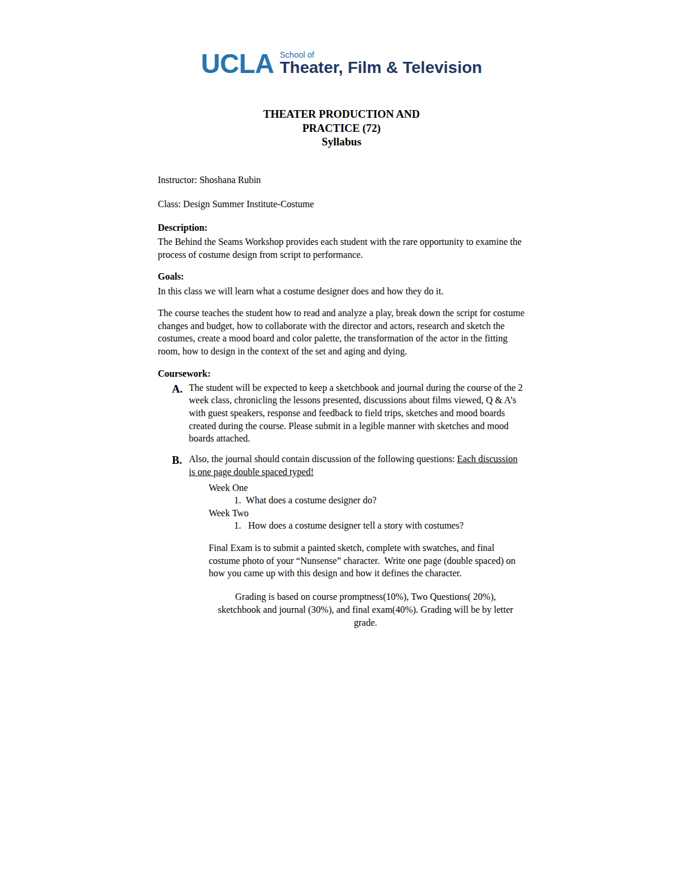UCLA
School of
Theater, Film & Television
THEATER PRODUCTION AND
PRACTICE (72) Syllabus
Instructor: Shoshana Rubin
Class: Design Summer Institute-Costume
Description:
The Behind the Seams Workshop provides each student with the rare opportunity to examine the process of costume design from script to performance.
Goals:
In this class we will learn what a costume designer does and how they do it.
The course teaches the student how to read and analyze a play, break down the script for costume changes and budget, how to collaborate with the director and actors, research and sketch the costumes, create a mood board and color palette, the transformation of the actor in the fitting room, how to design in the context of the set and aging and dying.
Coursework:
A.
The student will be expected to keep a sketchbook and journal during the course of the 2 week class, chronicling the lessons presented, discussions about films viewed, Q & A’s with guest speakers, response and feedback to field trips, sketches and mood boards created during the course. Please submit in a legible manner with sketches and mood boards attached.
B.
Also, the journal should contain discussion of the following questions: Each discussion is one page double spaced typed!
Week One
1. What does a costume designer do?
Week Two
1. How does a costume designer tell a story with costumes?
Final Exam is to submit a painted sketch, complete with swatches, and final costume photo of your “Nunsense” character. Write one page (double spaced) on how you came up with this design and how it defines the character.
Grading is based on course promptness(10%), Two Questions( 20%), sketchbook and journal (30%), and final exam(40%). Grading will be by letter grade.